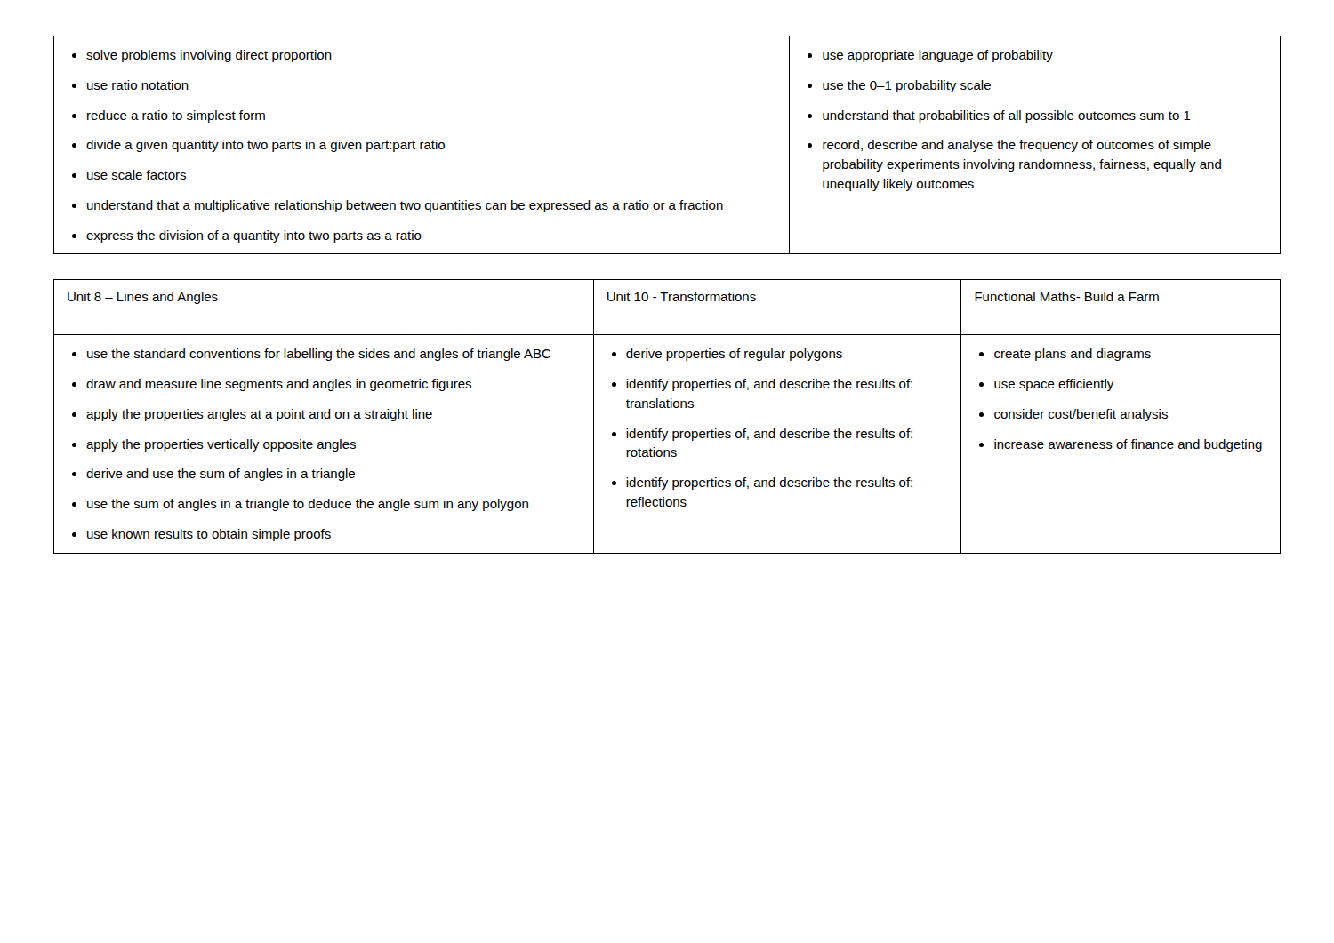| solve problems involving direct proportion use ratio notation reduce a ratio to simplest form divide a given quantity into two parts in a given part:part ratio use scale factors understand that a multiplicative relationship between two quantities can be expressed as a ratio or a fraction express the division of a quantity into two parts as a ratio | use appropriate language of probability use the 0–1 probability scale understand that probabilities of all possible outcomes sum to 1 record, describe and analyse the frequency of outcomes of simple probability experiments involving randomness, fairness, equally and unequally likely outcomes |
| Unit 8 – Lines and Angles | Unit 10 - Transformations | Functional Maths- Build a Farm |
| use the standard conventions for labelling the sides and angles of triangle ABC draw and measure line segments and angles in geometric figures apply the properties angles at a point and on a straight line apply the properties vertically opposite angles derive and use the sum of angles in a triangle use the sum of angles in a triangle to deduce the angle sum in any polygon use known results to obtain simple proofs | derive properties of regular polygons identify properties of, and describe the results of: translations identify properties of, and describe the results of: rotations identify properties of, and describe the results of: reflections | create plans and diagrams use space efficiently consider cost/benefit analysis increase awareness of finance and budgeting |